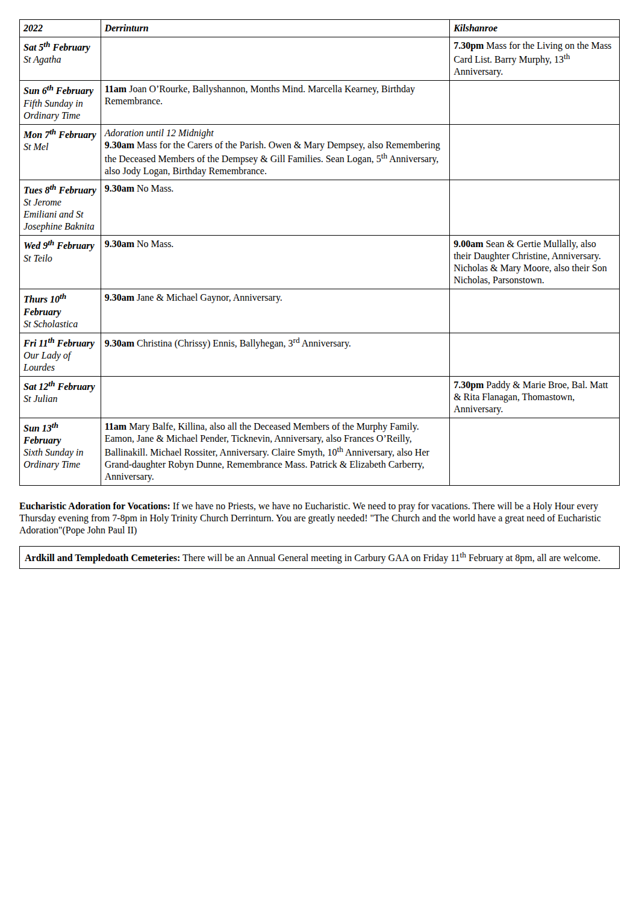| 2022 | Derrinturn | Kilshanroe |
| --- | --- | --- |
| Sat 5 th February St Agatha | | 7.30pm Mass for the Living on the Mass Card List. Barry Murphy, 13 th Anniversary. |
| Sun 6 th February Fifth Sunday in Ordinary Time | 11am Joan O’Rourke, Ballyshannon, Months Mind. Marcella Kearney, Birthday Remembrance. | |
| Mon 7 th February St Mel | Adoration until 12 Midnight 9.30am Mass for the Carers of the Parish. Owen & Mary Dempsey, also Remembering the Deceased Members of the Dempsey & Gill Families. Sean Logan, 5 th Anniversary, also Jody Logan, Birthday Remembrance. | |
| Tues 8 th February St Jerome Emiliani and St Josephine Baknita | 9.30am No Mass. | |
| Wed 9 th February St Teilo | 9.30am No Mass. | 9.00am Sean & Gertie Mullally, also their Daughter Christine, Anniversary. Nicholas & Mary Moore, also their Son Nicholas, Parsonstown. |
| Thurs 10 th February St Scholastica | 9.30am Jane & Michael Gaynor, Anniversary. | |
| Fri 11 th February Our Lady of Lourdes | 9.30am Christina (Chrissy) Ennis, Ballyhegan, 3 rd Anniversary. | |
| Sat 12 th February St Julian | | 7.30pm Paddy & Marie Broe, Bal. Matt & Rita Flanagan, Thomastown, Anniversary. |
| Sun 13 th February Sixth Sunday in Ordinary Time | 11am Mary Balfe, Killina, also all the Deceased Members of the Murphy Family. Eamon, Jane & Michael Pender, Ticknevin, Anniversary, also Frances O’Reilly, Ballinakill. Michael Rossiter, Anniversary. Claire Smyth, 10 th Anniversary, also Her Grand-daughter Robyn Dunne, Remembrance Mass. Patrick & Elizabeth Carberry, Anniversary. | |
Eucharistic Adoration for Vocations: If we have no Priests, we have no Eucharistic. We need to pray for vacations. There will be a Holy Hour every Thursday evening from 7-8pm in Holy Trinity Church Derrinturn. You are greatly needed! "The Church and the world have a great need of Eucharistic Adoration"(Pope John Paul II)
Ardkill and Templedoath Cemeteries: There will be an Annual General meeting in Carbury GAA on Friday 11th February at 8pm, all are welcome.